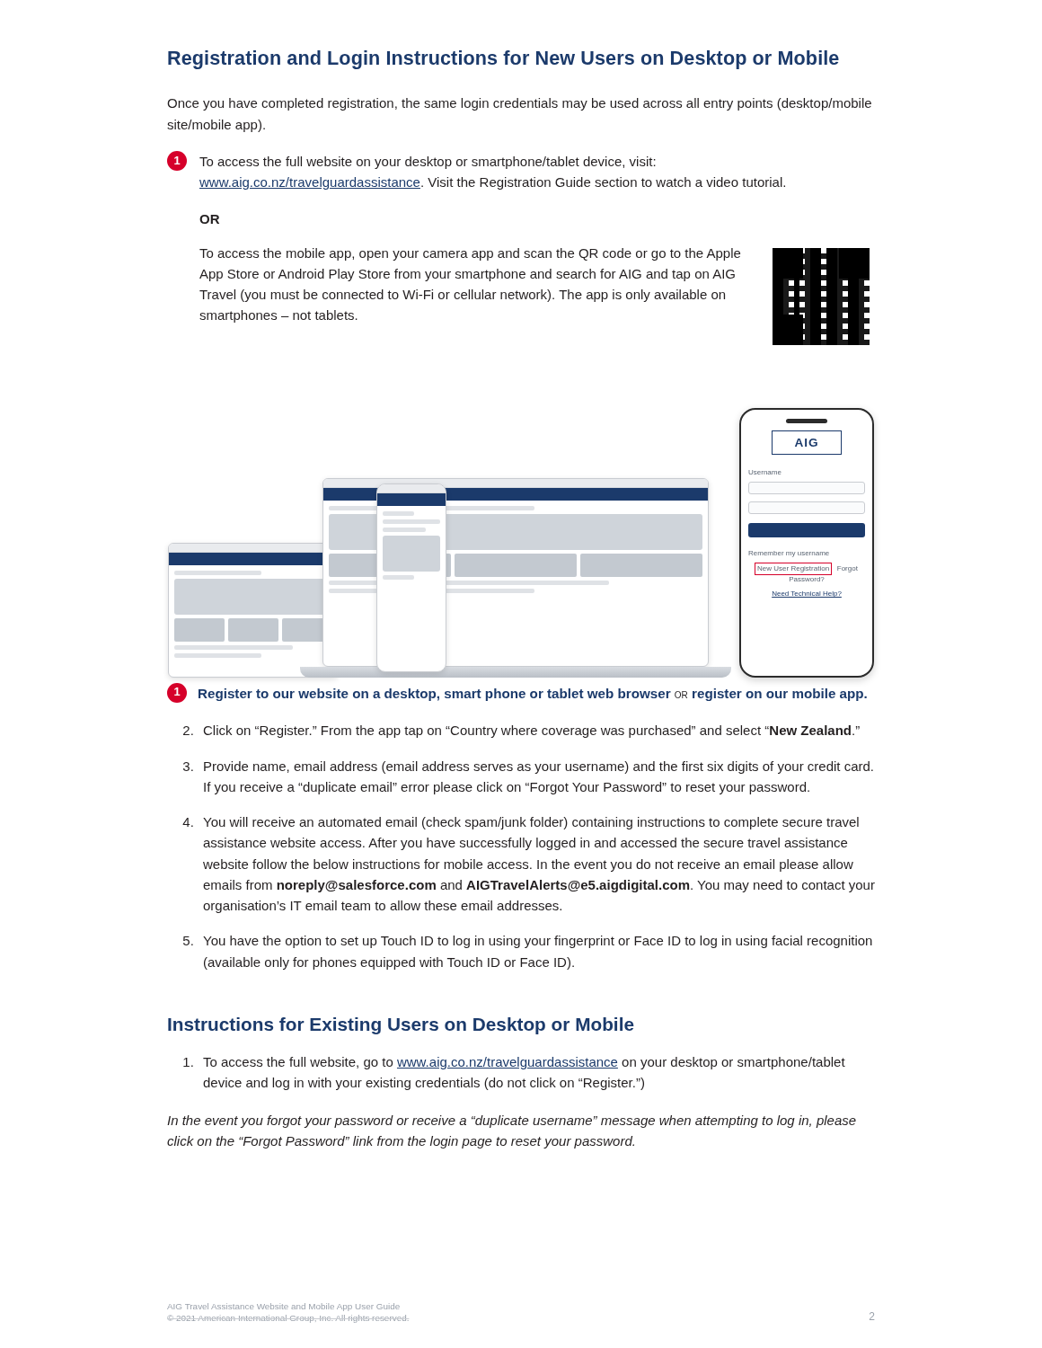Registration and Login Instructions for New Users on Desktop or Mobile
Once you have completed registration, the same login credentials may be used across all entry points (desktop/mobile site/mobile app).
1
To access the full website on your desktop or smartphone/tablet device, visit:
www.aig.co.nz/travelguardassistance. Visit the Registration Guide section to watch a video tutorial.
OR
To access the mobile app, open your camera app and scan the QR code or go to the Apple App Store or Android Play Store from your smartphone and search for AIG and tap on AIG Travel (you must be connected to Wi-Fi or cellular network). The app is only available on smartphones – not tablets.
AIG
Username
Remember my username
New User Registration Forgot Password?
Need Technical Help?
1
Register to our website on a desktop, smart phone or tablet web browser or register on our mobile app.
Click on “Register.” From the app tap on “Country where coverage was purchased” and select “New Zealand.”
Provide name, email address (email address serves as your username) and the first six digits of your credit card. If you receive a “duplicate email” error please click on “Forgot Your Password” to reset your password.
You will receive an automated email (check spam/junk folder) containing instructions to complete secure travel assistance website access. After you have successfully logged in and accessed the secure travel assistance website follow the below instructions for mobile access. In the event you do not receive an email please allow emails from noreply@salesforce.com and AIGTravelAlerts@e5.aigdigital.com. You may need to contact your organisation’s IT email team to allow these email addresses.
You have the option to set up Touch ID to log in using your fingerprint or Face ID to log in using facial recognition (available only for phones equipped with Touch ID or Face ID).
Instructions for Existing Users on Desktop or Mobile
To access the full website, go to www.aig.co.nz/travelguardassistance on your desktop or smartphone/tablet device and log in with your existing credentials (do not click on “Register.”)
In the event you forgot your password or receive a “duplicate username” message when attempting to log in, please click on the “Forgot Password” link from the login page to reset your password.
AIG Travel Assistance Website and Mobile App User Guide
© 2021 American International Group, Inc. All rights reserved.
2